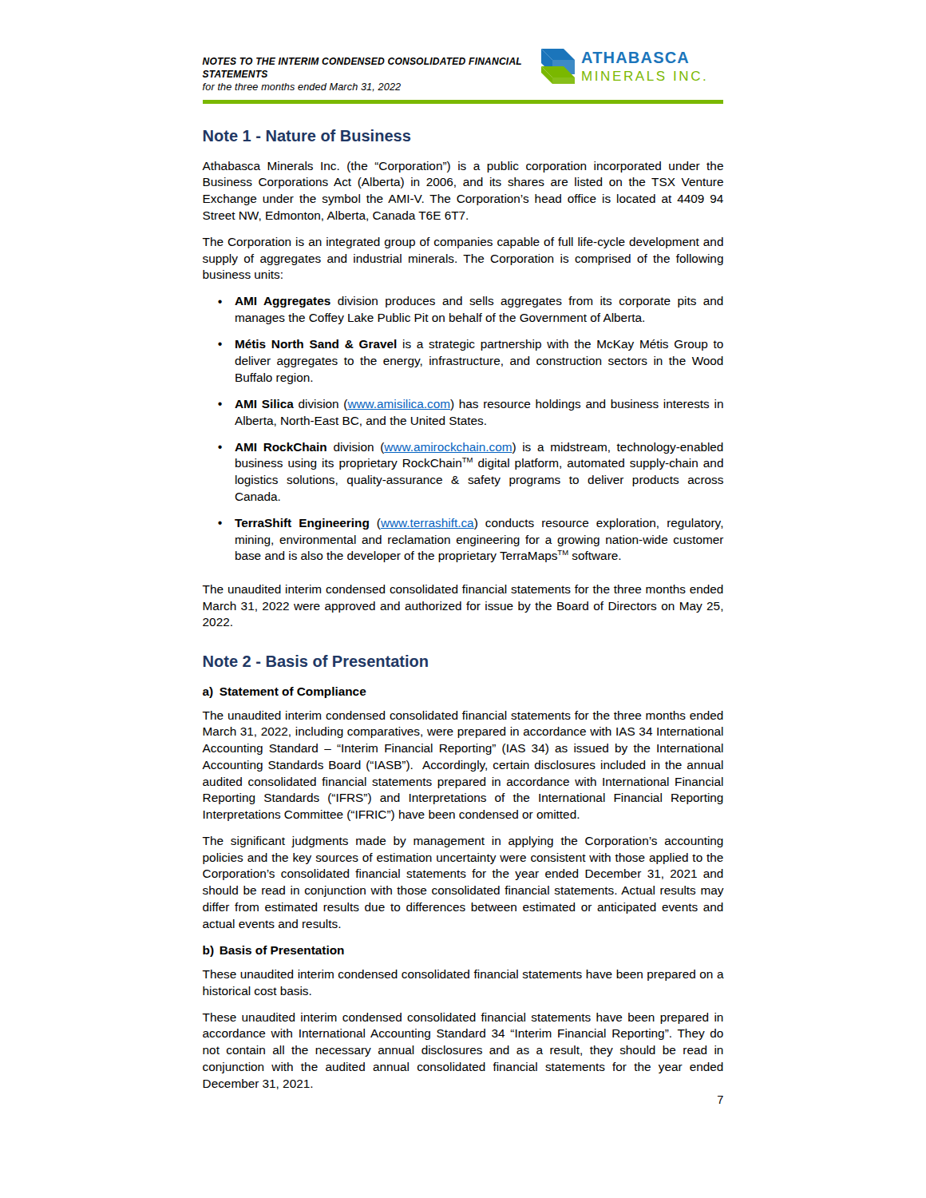Notes to the Interim Condensed Consolidated Financial Statements
for the three months ended March 31, 2022
ATHABASCA MINERALS INC.
Note 1 - Nature of Business
Athabasca Minerals Inc. (the “Corporation”) is a public corporation incorporated under the Business Corporations Act (Alberta) in 2006, and its shares are listed on the TSX Venture Exchange under the symbol the AMI-V. The Corporation’s head office is located at 4409 94 Street NW, Edmonton, Alberta, Canada T6E 6T7.
The Corporation is an integrated group of companies capable of full life-cycle development and supply of aggregates and industrial minerals. The Corporation is comprised of the following business units:
AMI Aggregates division produces and sells aggregates from its corporate pits and manages the Coffey Lake Public Pit on behalf of the Government of Alberta.
Métis North Sand & Gravel is a strategic partnership with the McKay Métis Group to deliver aggregates to the energy, infrastructure, and construction sectors in the Wood Buffalo region.
AMI Silica division (www.amisilica.com) has resource holdings and business interests in Alberta, North-East BC, and the United States.
AMI RockChain division (www.amirockchain.com) is a midstream, technology-enabled business using its proprietary RockChainTM digital platform, automated supply-chain and logistics solutions, quality-assurance & safety programs to deliver products across Canada.
TerraShift Engineering (www.terrashift.ca) conducts resource exploration, regulatory, mining, environmental and reclamation engineering for a growing nation-wide customer base and is also the developer of the proprietary TerraMapsTM software.
The unaudited interim condensed consolidated financial statements for the three months ended March 31, 2022 were approved and authorized for issue by the Board of Directors on May 25, 2022.
Note 2 - Basis of Presentation
a) Statement of Compliance
The unaudited interim condensed consolidated financial statements for the three months ended March 31, 2022, including comparatives, were prepared in accordance with IAS 34 International Accounting Standard – “Interim Financial Reporting” (IAS 34) as issued by the International Accounting Standards Board (“IASB”). Accordingly, certain disclosures included in the annual audited consolidated financial statements prepared in accordance with International Financial Reporting Standards (“IFRS”) and Interpretations of the International Financial Reporting Interpretations Committee (“IFRIC”) have been condensed or omitted.
The significant judgments made by management in applying the Corporation’s accounting policies and the key sources of estimation uncertainty were consistent with those applied to the Corporation’s consolidated financial statements for the year ended December 31, 2021 and should be read in conjunction with those consolidated financial statements. Actual results may differ from estimated results due to differences between estimated or anticipated events and actual events and results.
b) Basis of Presentation
These unaudited interim condensed consolidated financial statements have been prepared on a historical cost basis.
These unaudited interim condensed consolidated financial statements have been prepared in accordance with International Accounting Standard 34 “Interim Financial Reporting”. They do not contain all the necessary annual disclosures and as a result, they should be read in conjunction with the audited annual consolidated financial statements for the year ended December 31, 2021.
7